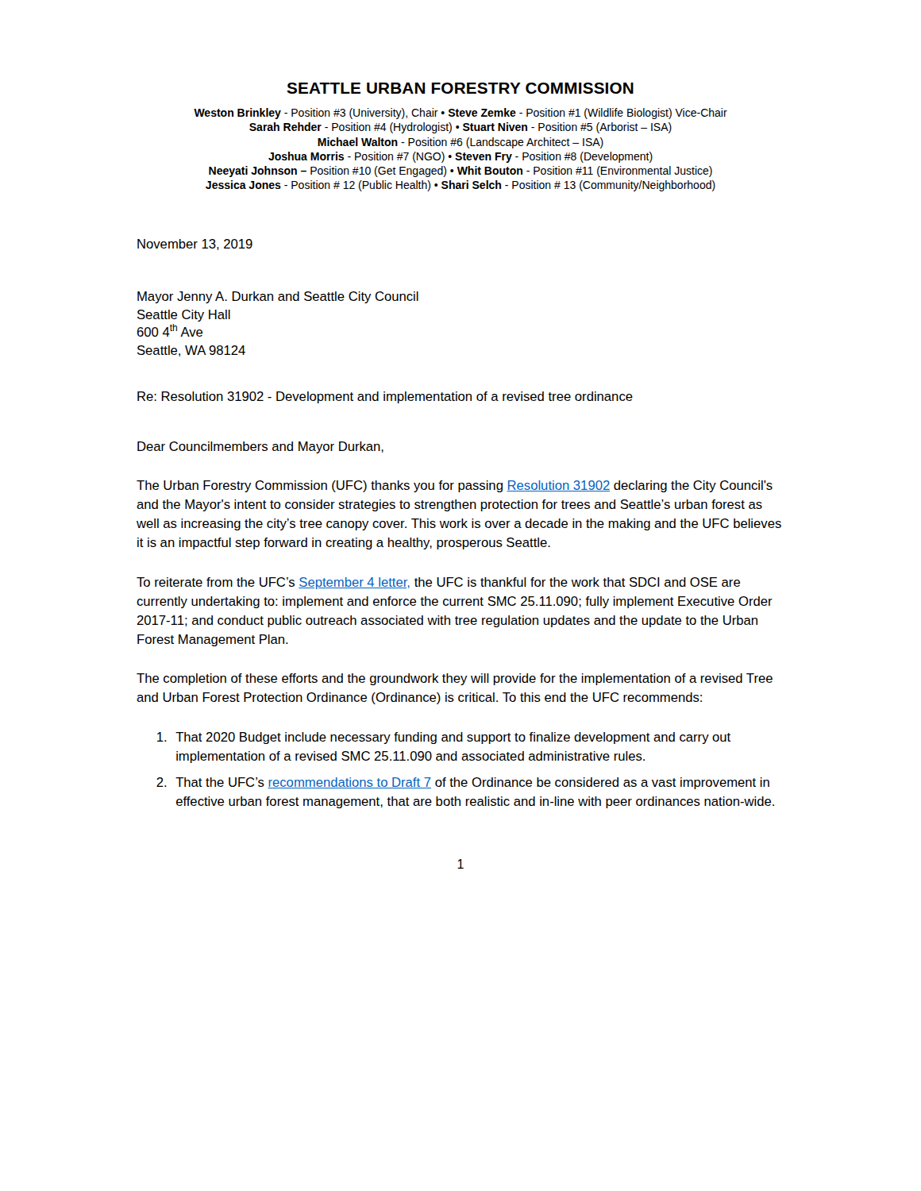SEATTLE URBAN FORESTRY COMMISSION
Weston Brinkley - Position #3 (University), Chair • Steve Zemke - Position #1 (Wildlife Biologist) Vice-Chair
Sarah Rehder - Position #4 (Hydrologist) • Stuart Niven - Position #5 (Arborist – ISA)
Michael Walton - Position #6 (Landscape Architect – ISA)
Joshua Morris - Position #7 (NGO) • Steven Fry - Position #8 (Development)
Neeyati Johnson – Position #10 (Get Engaged) • Whit Bouton - Position #11 (Environmental Justice)
Jessica Jones - Position # 12 (Public Health) • Shari Selch - Position # 13 (Community/Neighborhood)
November 13, 2019
Mayor Jenny A. Durkan and Seattle City Council
Seattle City Hall
600 4th Ave
Seattle, WA 98124
Re: Resolution 31902 - Development and implementation of a revised tree ordinance
Dear Councilmembers and Mayor Durkan,
The Urban Forestry Commission (UFC) thanks you for passing Resolution 31902 declaring the City Council's and the Mayor's intent to consider strategies to strengthen protection for trees and Seattle’s urban forest as well as increasing the city’s tree canopy cover. This work is over a decade in the making and the UFC believes it is an impactful step forward in creating a healthy, prosperous Seattle.
To reiterate from the UFC’s September 4 letter, the UFC is thankful for the work that SDCI and OSE are currently undertaking to: implement and enforce the current SMC 25.11.090; fully implement Executive Order 2017-11; and conduct public outreach associated with tree regulation updates and the update to the Urban Forest Management Plan.
The completion of these efforts and the groundwork they will provide for the implementation of a revised Tree and Urban Forest Protection Ordinance (Ordinance) is critical. To this end the UFC recommends:
That 2020 Budget include necessary funding and support to finalize development and carry out implementation of a revised SMC 25.11.090 and associated administrative rules.
That the UFC’s recommendations to Draft 7 of the Ordinance be considered as a vast improvement in effective urban forest management, that are both realistic and in-line with peer ordinances nation-wide.
1